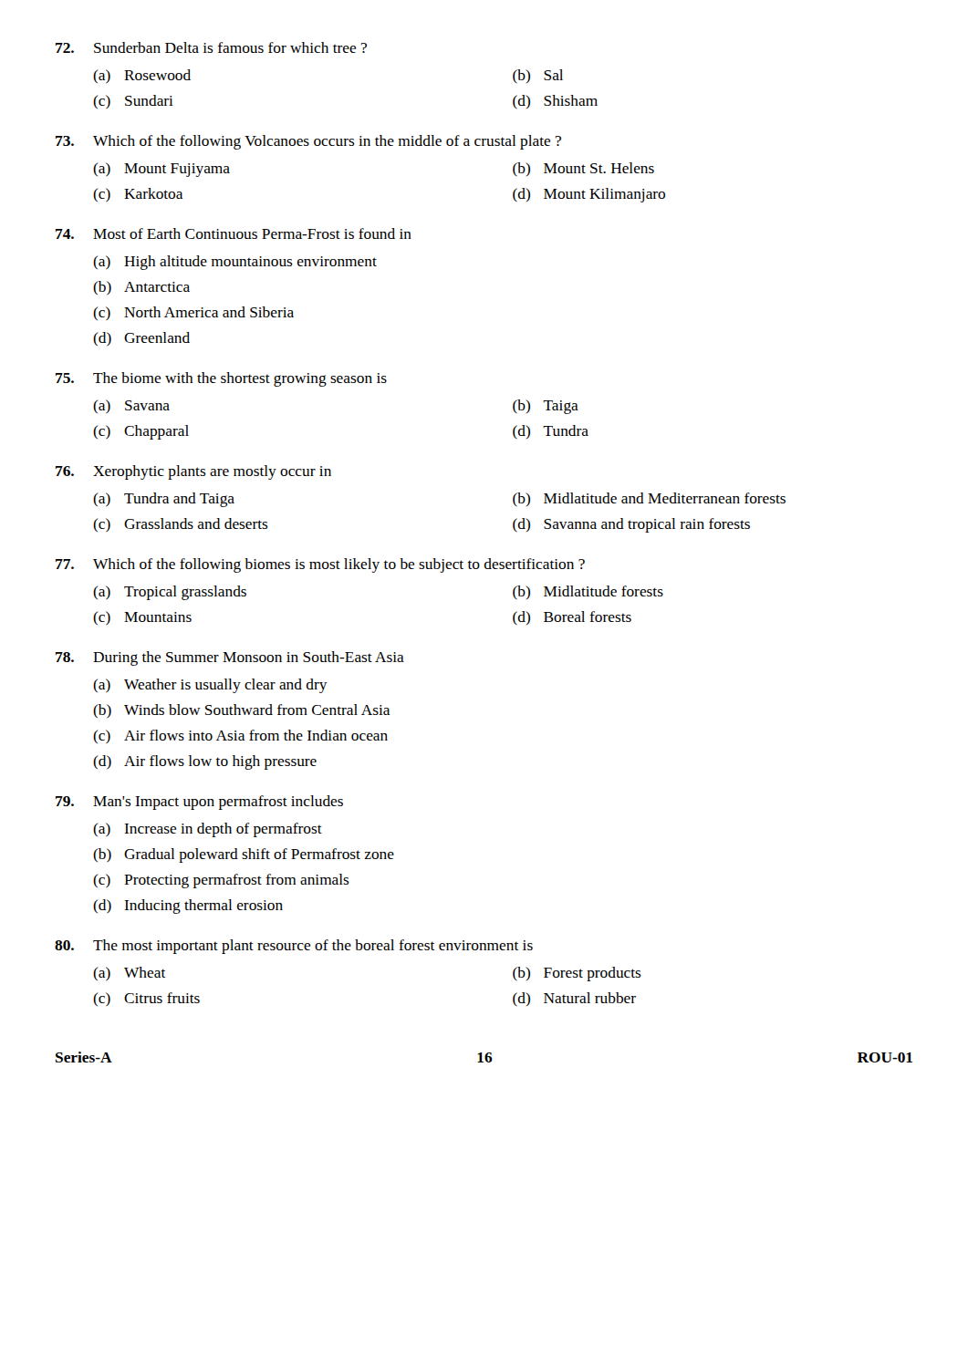72.
Sunderban Delta is famous for which tree ?
(a) Rosewood
(b) Sal
(c) Sundari
(d) Shisham
73.
Which of the following Volcanoes occurs in the middle of a crustal plate ?
(a) Mount Fujiyama
(b) Mount St. Helens
(c) Karkotoa
(d) Mount Kilimanjaro
74.
Most of Earth Continuous Perma-Frost is found in
(a) High altitude mountainous environment
(b) Antarctica
(c) North America and Siberia
(d) Greenland
75.
The biome with the shortest growing season is
(a) Savana
(b) Taiga
(c) Chapparal
(d) Tundra
76.
Xerophytic plants are mostly occur in
(a) Tundra and Taiga
(b) Midlatitude and Mediterranean forests
(c) Grasslands and deserts
(d) Savanna and tropical rain forests
77.
Which of the following biomes is most likely to be subject to desertification ?
(a) Tropical grasslands
(b) Midlatitude forests
(c) Mountains
(d) Boreal forests
78.
During the Summer Monsoon in South-East Asia
(a) Weather is usually clear and dry
(b) Winds blow Southward from Central Asia
(c) Air flows into Asia from the Indian ocean
(d) Air flows low to high pressure
79.
Man's Impact upon permafrost includes
(a) Increase in depth of permafrost
(b) Gradual poleward shift of Permafrost zone
(c) Protecting permafrost from animals
(d) Inducing thermal erosion
80.
The most important plant resource of the boreal forest environment is
(a) Wheat
(b) Forest products
(c) Citrus fruits
(d) Natural rubber
Series-A 16 ROU-01